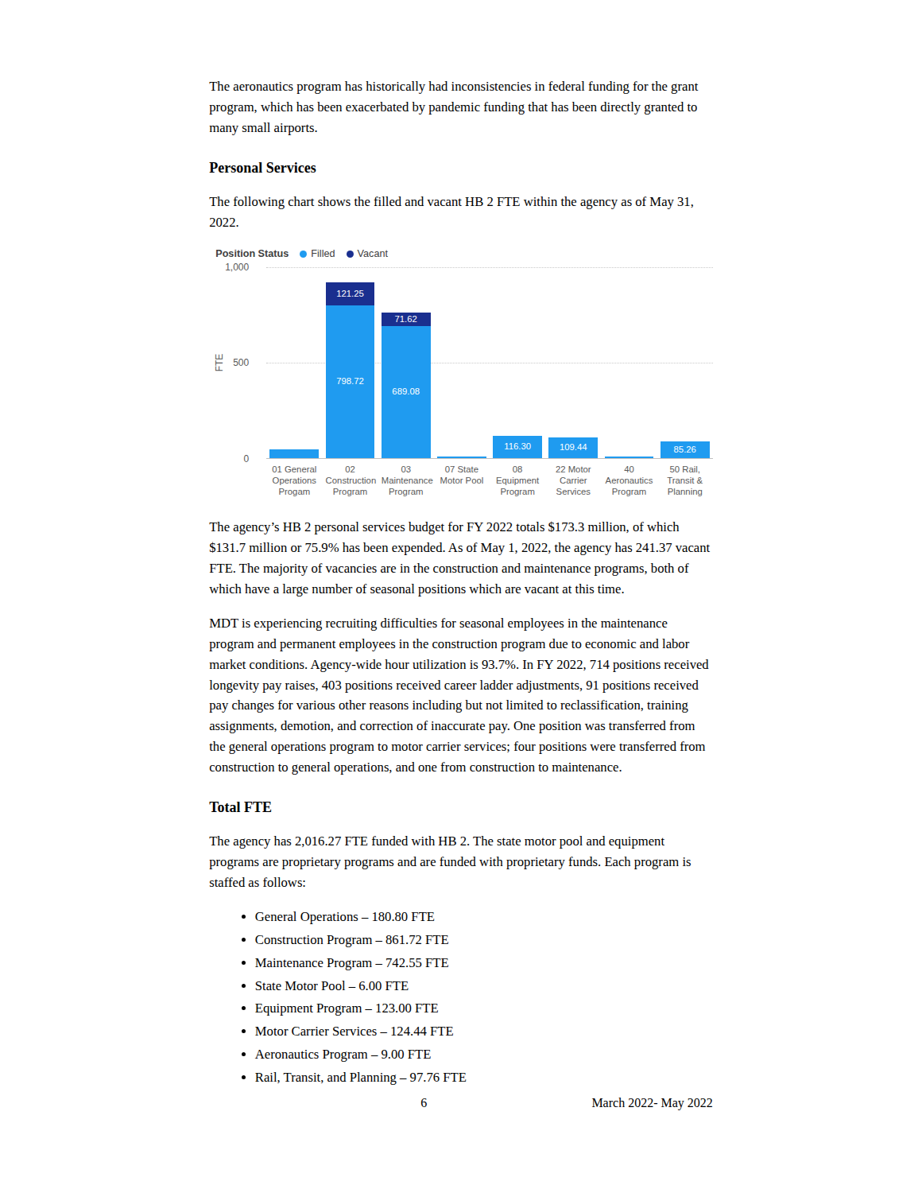The aeronautics program has historically had inconsistencies in federal funding for the grant program, which has been exacerbated by pandemic funding that has been directly granted to many small airports.
Personal Services
The following chart shows the filled and vacant HB 2 FTE within the agency as of May 31, 2022.
Position Status Filled Vacant
FTE 1,000 500 0
180.80
121.25
798.72
71.62
689.08
6.00
116.30
109.44
9.00
85.26
01 General Operations Progam
02 Construction Program
03 Maintenance Program
07 State Motor Pool
08 Equipment Program
22 Motor Carrier Services
40 Aeronautics Program
50 Rail, Transit & Planning
The agency’s HB 2 personal services budget for FY 2022 totals $173.3 million, of which $131.7 million or 75.9% has been expended. As of May 1, 2022, the agency has 241.37 vacant FTE. The majority of vacancies are in the construction and maintenance programs, both of which have a large number of seasonal positions which are vacant at this time.
MDT is experiencing recruiting difficulties for seasonal employees in the maintenance program and permanent employees in the construction program due to economic and labor market conditions. Agency-wide hour utilization is 93.7%. In FY 2022, 714 positions received longevity pay raises, 403 positions received career ladder adjustments, 91 positions received pay changes for various other reasons including but not limited to reclassification, training assignments, demotion, and correction of inaccurate pay. One position was transferred from the general operations program to motor carrier services; four positions were transferred from construction to general operations, and one from construction to maintenance.
Total FTE
The agency has 2,016.27 FTE funded with HB 2. The state motor pool and equipment programs are proprietary programs and are funded with proprietary funds. Each program is staffed as follows:
General Operations – 180.80 FTE
Construction Program – 861.72 FTE
Maintenance Program – 742.55 FTE
State Motor Pool – 6.00 FTE
Equipment Program – 123.00 FTE
Motor Carrier Services – 124.44 FTE
Aeronautics Program – 9.00 FTE
Rail, Transit, and Planning – 97.76 FTE
6 March 2022- May 2022